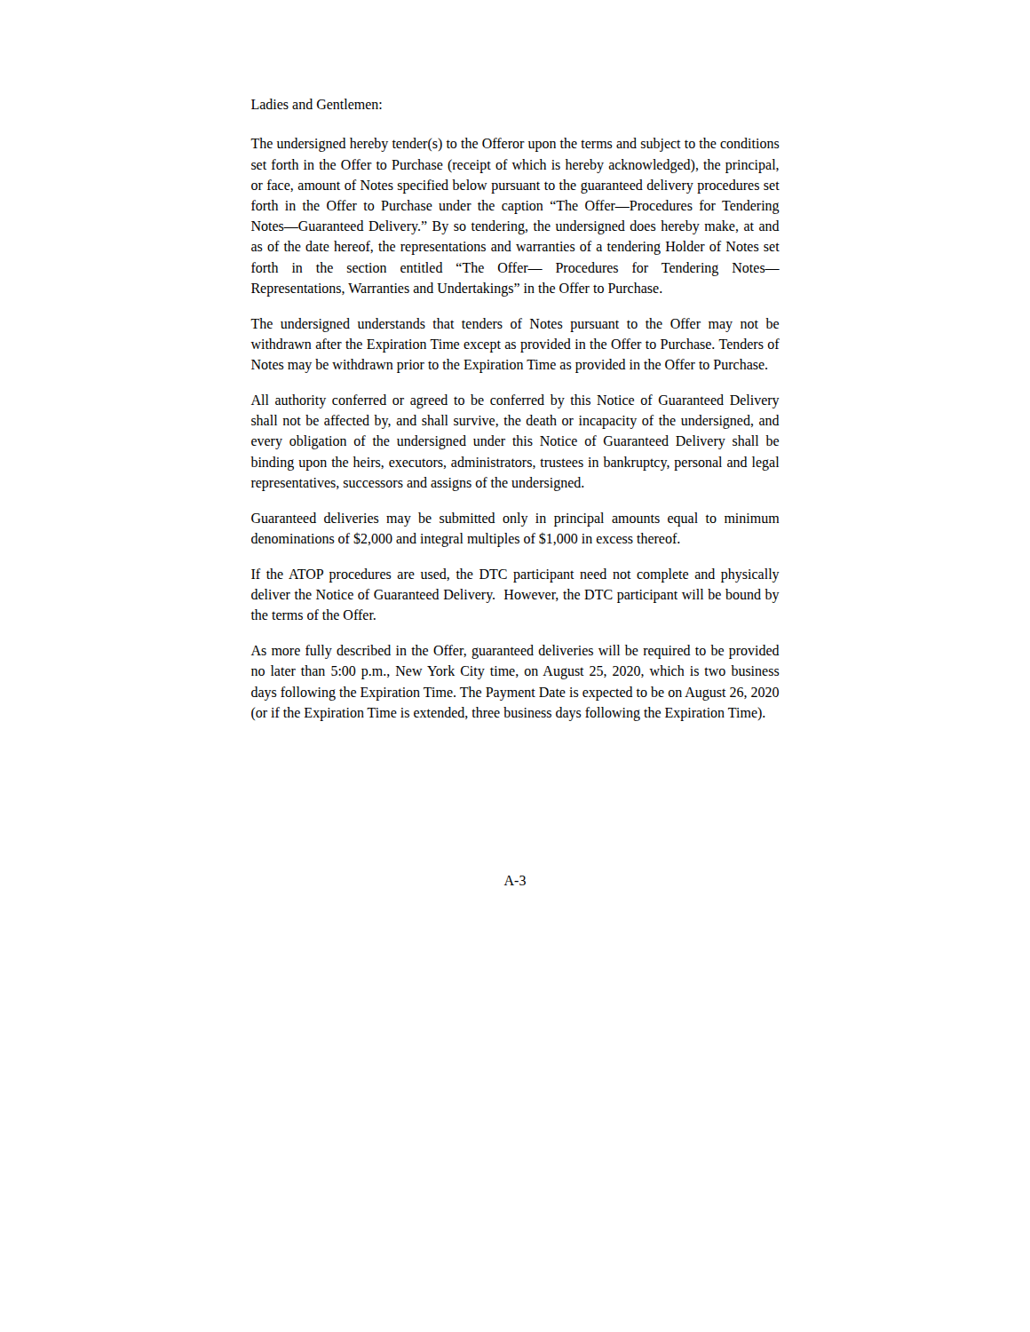Ladies and Gentlemen:
The undersigned hereby tender(s) to the Offeror upon the terms and subject to the conditions set forth in the Offer to Purchase (receipt of which is hereby acknowledged), the principal, or face, amount of Notes specified below pursuant to the guaranteed delivery procedures set forth in the Offer to Purchase under the caption “The Offer—Procedures for Tendering Notes—Guaranteed Delivery.” By so tendering, the undersigned does hereby make, at and as of the date hereof, the representations and warranties of a tendering Holder of Notes set forth in the section entitled “The Offer— Procedures for Tendering Notes— Representations, Warranties and Undertakings” in the Offer to Purchase.
The undersigned understands that tenders of Notes pursuant to the Offer may not be withdrawn after the Expiration Time except as provided in the Offer to Purchase. Tenders of Notes may be withdrawn prior to the Expiration Time as provided in the Offer to Purchase.
All authority conferred or agreed to be conferred by this Notice of Guaranteed Delivery shall not be affected by, and shall survive, the death or incapacity of the undersigned, and every obligation of the undersigned under this Notice of Guaranteed Delivery shall be binding upon the heirs, executors, administrators, trustees in bankruptcy, personal and legal representatives, successors and assigns of the undersigned.
Guaranteed deliveries may be submitted only in principal amounts equal to minimum denominations of $2,000 and integral multiples of $1,000 in excess thereof.
If the ATOP procedures are used, the DTC participant need not complete and physically deliver the Notice of Guaranteed Delivery. However, the DTC participant will be bound by the terms of the Offer.
As more fully described in the Offer, guaranteed deliveries will be required to be provided no later than 5:00 p.m., New York City time, on August 25, 2020, which is two business days following the Expiration Time. The Payment Date is expected to be on August 26, 2020 (or if the Expiration Time is extended, three business days following the Expiration Time).
A-3